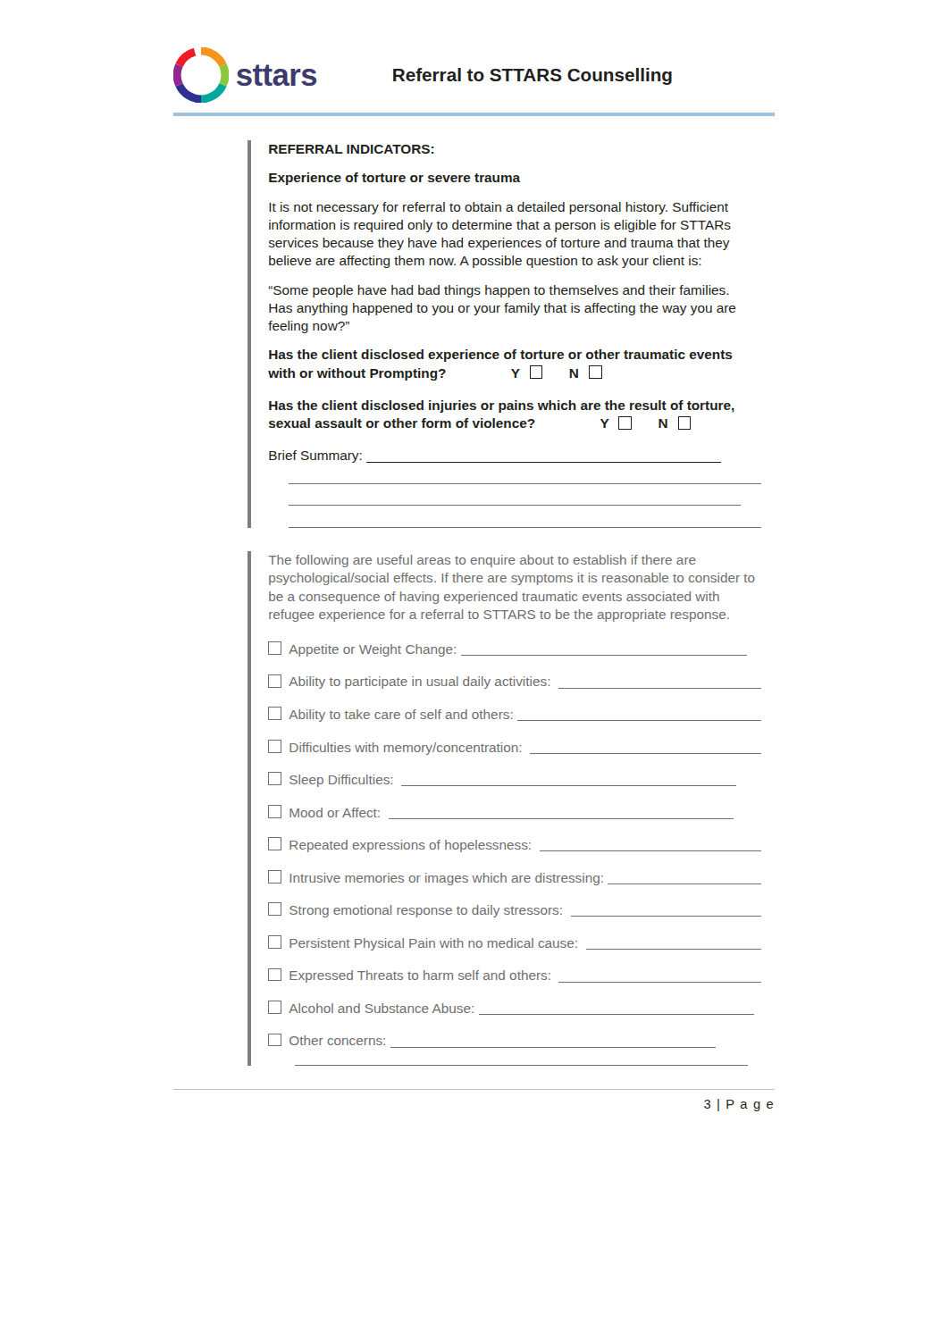sttars
Referral to STTARS Counselling
REFERRAL INDICATORS:
Experience of torture or severe trauma
It is not necessary for referral to obtain a detailed personal history. Sufficient information is required only to determine that a person is eligible for STTARs services because they have had experiences of torture and trauma that they believe are affecting them now. A possible question to ask your client is:
“Some people have had bad things happen to themselves and their families.
Has anything happened to you or your family that is affecting the way you are feeling now?”
Has the client disclosed experience of torture or other traumatic events with or without Prompting? Y N
Has the client disclosed injuries or pains which are the result of torture, sexual assault or other form of violence? Y N
Brief Summary:
The following are useful areas to enquire about to establish if there are psychological/social effects. If there are symptoms it is reasonable to consider to be a consequence of having experienced traumatic events associated with refugee experience for a referral to STTARS to be the appropriate response.
Appetite or Weight Change:
Ability to participate in usual daily activities:
Ability to take care of self and others:
Difficulties with memory/concentration:
Sleep Difficulties:
Mood or Affect:
Repeated expressions of hopelessness:
Intrusive memories or images which are distressing:
Strong emotional response to daily stressors:
Persistent Physical Pain with no medical cause:
Expressed Threats to harm self and others:
Alcohol and Substance Abuse:
Other concerns:
3 | P a g e